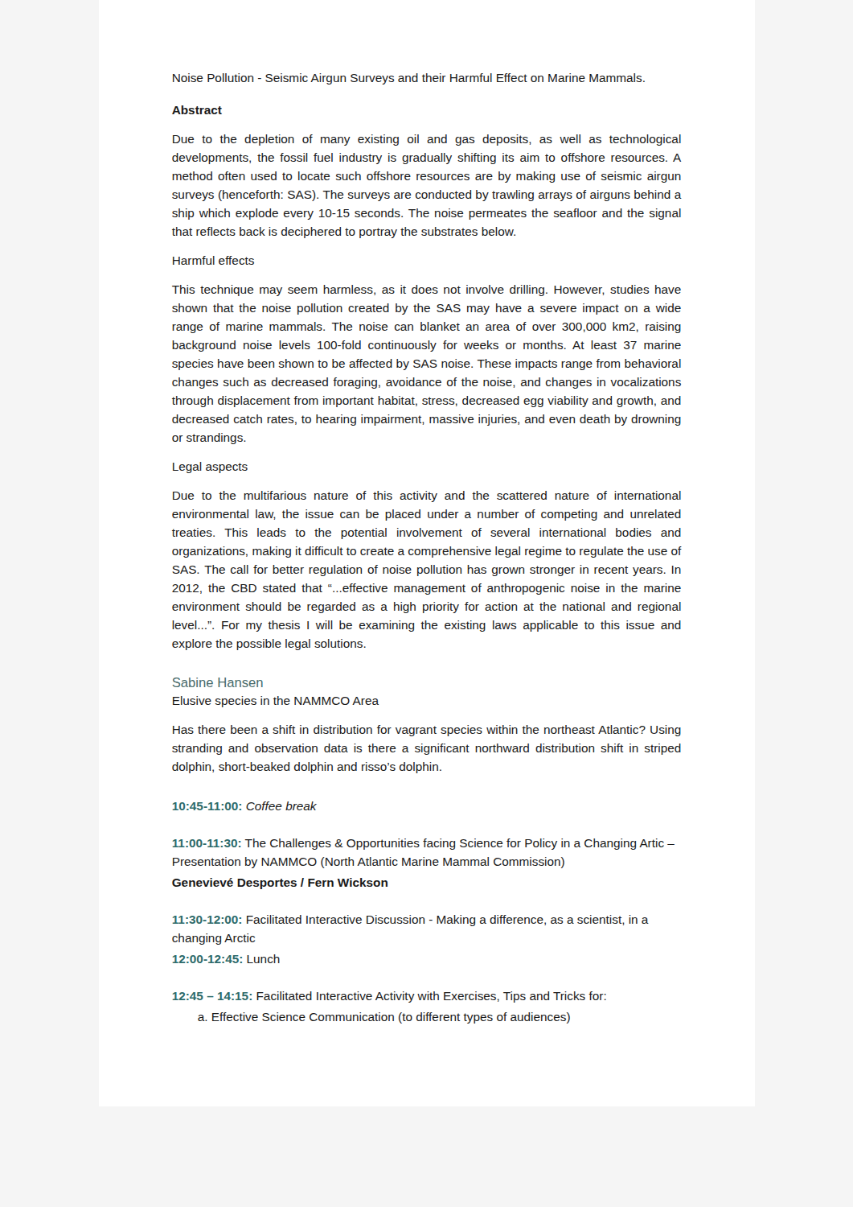Noise Pollution - Seismic Airgun Surveys and their Harmful Effect on Marine Mammals.
Abstract
Due to the depletion of many existing oil and gas deposits, as well as technological developments, the fossil fuel industry is gradually shifting its aim to offshore resources. A method often used to locate such offshore resources are by making use of seismic airgun surveys (henceforth: SAS). The surveys are conducted by trawling arrays of airguns behind a ship which explode every 10-15 seconds. The noise permeates the seafloor and the signal that reflects back is deciphered to portray the substrates below.
Harmful effects
This technique may seem harmless, as it does not involve drilling. However, studies have shown that the noise pollution created by the SAS may have a severe impact on a wide range of marine mammals. The noise can blanket an area of over 300,000 km2, raising background noise levels 100-fold continuously for weeks or months. At least 37 marine species have been shown to be affected by SAS noise. These impacts range from behavioral changes such as decreased foraging, avoidance of the noise, and changes in vocalizations through displacement from important habitat, stress, decreased egg viability and growth, and decreased catch rates, to hearing impairment, massive injuries, and even death by drowning or strandings.
Legal aspects
Due to the multifarious nature of this activity and the scattered nature of international environmental law, the issue can be placed under a number of competing and unrelated treaties. This leads to the potential involvement of several international bodies and organizations, making it difficult to create a comprehensive legal regime to regulate the use of SAS. The call for better regulation of noise pollution has grown stronger in recent years. In 2012, the CBD stated that “...effective management of anthropogenic noise in the marine environment should be regarded as a high priority for action at the national and regional level...”. For my thesis I will be examining the existing laws applicable to this issue and explore the possible legal solutions.
Sabine Hansen
Elusive species in the NAMMCO Area
Has there been a shift in distribution for vagrant species within the northeast Atlantic? Using stranding and observation data is there a significant northward distribution shift in striped dolphin, short-beaked dolphin and risso’s dolphin.
10:45-11:00: Coffee break
11:00-11:30: The Challenges & Opportunities facing Science for Policy in a Changing Artic – Presentation by NAMMCO (North Atlantic Marine Mammal Commission)
Genevievé Desportes / Fern Wickson
11:30-12:00: Facilitated Interactive Discussion - Making a difference, as a scientist, in a changing Arctic
12:00-12:45: Lunch
12:45 – 14:15: Facilitated Interactive Activity with Exercises, Tips and Tricks for:
Effective Science Communication (to different types of audiences)